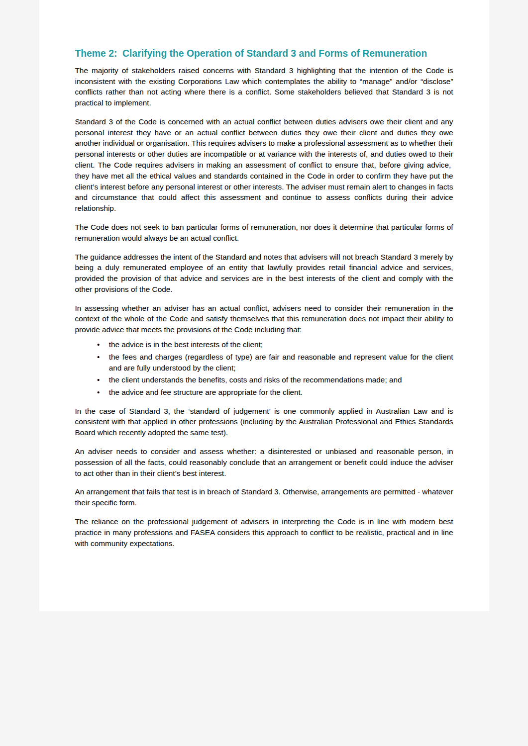Theme 2: Clarifying the Operation of Standard 3 and Forms of Remuneration
The majority of stakeholders raised concerns with Standard 3 highlighting that the intention of the Code is inconsistent with the existing Corporations Law which contemplates the ability to “manage” and/or “disclose” conflicts rather than not acting where there is a conflict. Some stakeholders believed that Standard 3 is not practical to implement.
Standard 3 of the Code is concerned with an actual conflict between duties advisers owe their client and any personal interest they have or an actual conflict between duties they owe their client and duties they owe another individual or organisation. This requires advisers to make a professional assessment as to whether their personal interests or other duties are incompatible or at variance with the interests of, and duties owed to their client. The Code requires advisers in making an assessment of conflict to ensure that, before giving advice, they have met all the ethical values and standards contained in the Code in order to confirm they have put the client’s interest before any personal interest or other interests. The adviser must remain alert to changes in facts and circumstance that could affect this assessment and continue to assess conflicts during their advice relationship.
The Code does not seek to ban particular forms of remuneration, nor does it determine that particular forms of remuneration would always be an actual conflict.
The guidance addresses the intent of the Standard and notes that advisers will not breach Standard 3 merely by being a duly remunerated employee of an entity that lawfully provides retail financial advice and services, provided the provision of that advice and services are in the best interests of the client and comply with the other provisions of the Code.
In assessing whether an adviser has an actual conflict, advisers need to consider their remuneration in the context of the whole of the Code and satisfy themselves that this remuneration does not impact their ability to provide advice that meets the provisions of the Code including that:
the advice is in the best interests of the client;
the fees and charges (regardless of type) are fair and reasonable and represent value for the client and are fully understood by the client;
the client understands the benefits, costs and risks of the recommendations made; and
the advice and fee structure are appropriate for the client.
In the case of Standard 3, the ‘standard of judgement’ is one commonly applied in Australian Law and is consistent with that applied in other professions (including by the Australian Professional and Ethics Standards Board which recently adopted the same test).
An adviser needs to consider and assess whether: a disinterested or unbiased and reasonable person, in possession of all the facts, could reasonably conclude that an arrangement or benefit could induce the adviser to act other than in their client’s best interest.
An arrangement that fails that test is in breach of Standard 3. Otherwise, arrangements are permitted - whatever their specific form.
The reliance on the professional judgement of advisers in interpreting the Code is in line with modern best practice in many professions and FASEA considers this approach to conflict to be realistic, practical and in line with community expectations.